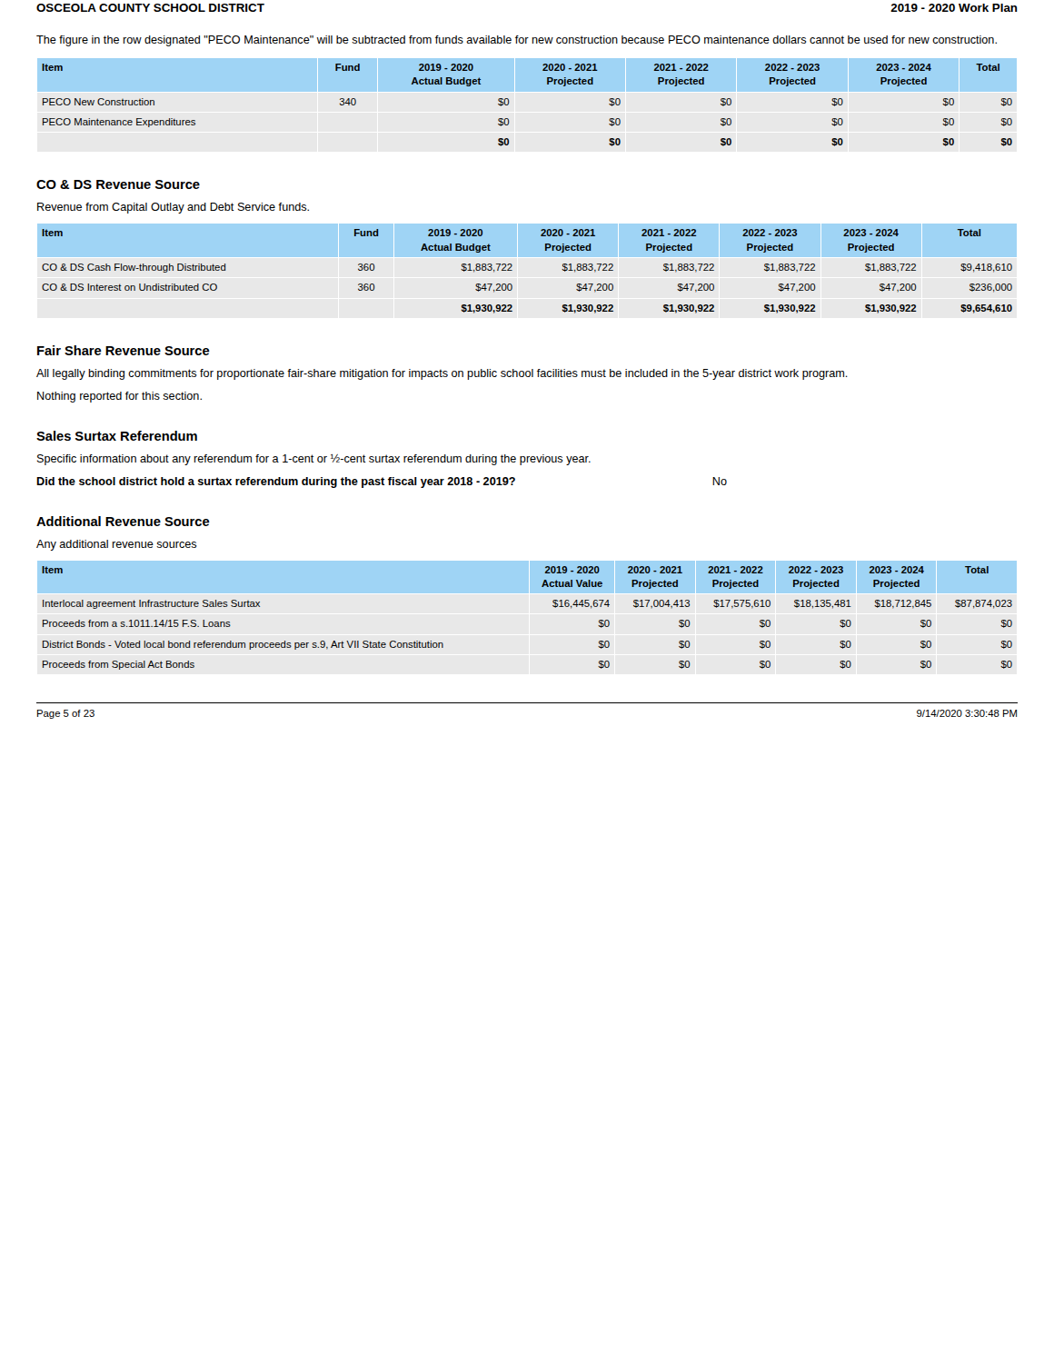OSCEOLA COUNTY SCHOOL DISTRICT 2019 - 2020 Work Plan
The figure in the row designated "PECO Maintenance" will be subtracted from funds available for new construction because PECO maintenance dollars cannot be used for new construction.
| Item | Fund | 2019 - 2020 Actual Budget | 2020 - 2021 Projected | 2021 - 2022 Projected | 2022 - 2023 Projected | 2023 - 2024 Projected | Total |
| --- | --- | --- | --- | --- | --- | --- | --- |
| PECO New Construction | 340 | $0 | $0 | $0 | $0 | $0 | $0 |
| PECO Maintenance Expenditures | | $0 | $0 | $0 | $0 | $0 | $0 |
| | | $0 | $0 | $0 | $0 | $0 | $0 |
CO & DS Revenue Source
Revenue from Capital Outlay and Debt Service funds.
| Item | Fund | 2019 - 2020 Actual Budget | 2020 - 2021 Projected | 2021 - 2022 Projected | 2022 - 2023 Projected | 2023 - 2024 Projected | Total |
| --- | --- | --- | --- | --- | --- | --- | --- |
| CO & DS Cash Flow-through Distributed | 360 | $1,883,722 | $1,883,722 | $1,883,722 | $1,883,722 | $1,883,722 | $9,418,610 |
| CO & DS Interest on Undistributed CO | 360 | $47,200 | $47,200 | $47,200 | $47,200 | $47,200 | $236,000 |
| | | $1,930,922 | $1,930,922 | $1,930,922 | $1,930,922 | $1,930,922 | $9,654,610 |
Fair Share Revenue Source
All legally binding commitments for proportionate fair-share mitigation for impacts on public school facilities must be included in the 5-year district work program.
Nothing reported for this section.
Sales Surtax Referendum
Specific information about any referendum for a 1-cent or ½-cent surtax referendum during the previous year.
Did the school district hold a surtax referendum during the past fiscal year 2018 - 2019? No
Additional Revenue Source
Any additional revenue sources
| Item | 2019 - 2020 Actual Value | 2020 - 2021 Projected | 2021 - 2022 Projected | 2022 - 2023 Projected | 2023 - 2024 Projected | Total |
| --- | --- | --- | --- | --- | --- | --- |
| Interlocal agreement Infrastructure Sales Surtax | $16,445,674 | $17,004,413 | $17,575,610 | $18,135,481 | $18,712,845 | $87,874,023 |
| Proceeds from a s.1011.14/15 F.S. Loans | $0 | $0 | $0 | $0 | $0 | $0 |
| District Bonds - Voted local bond referendum proceeds per s.9, Art VII State Constitution | $0 | $0 | $0 | $0 | $0 | $0 |
| Proceeds from Special Act Bonds | $0 | $0 | $0 | $0 | $0 | $0 |
Page 5 of 23 9/14/2020 3:30:48 PM